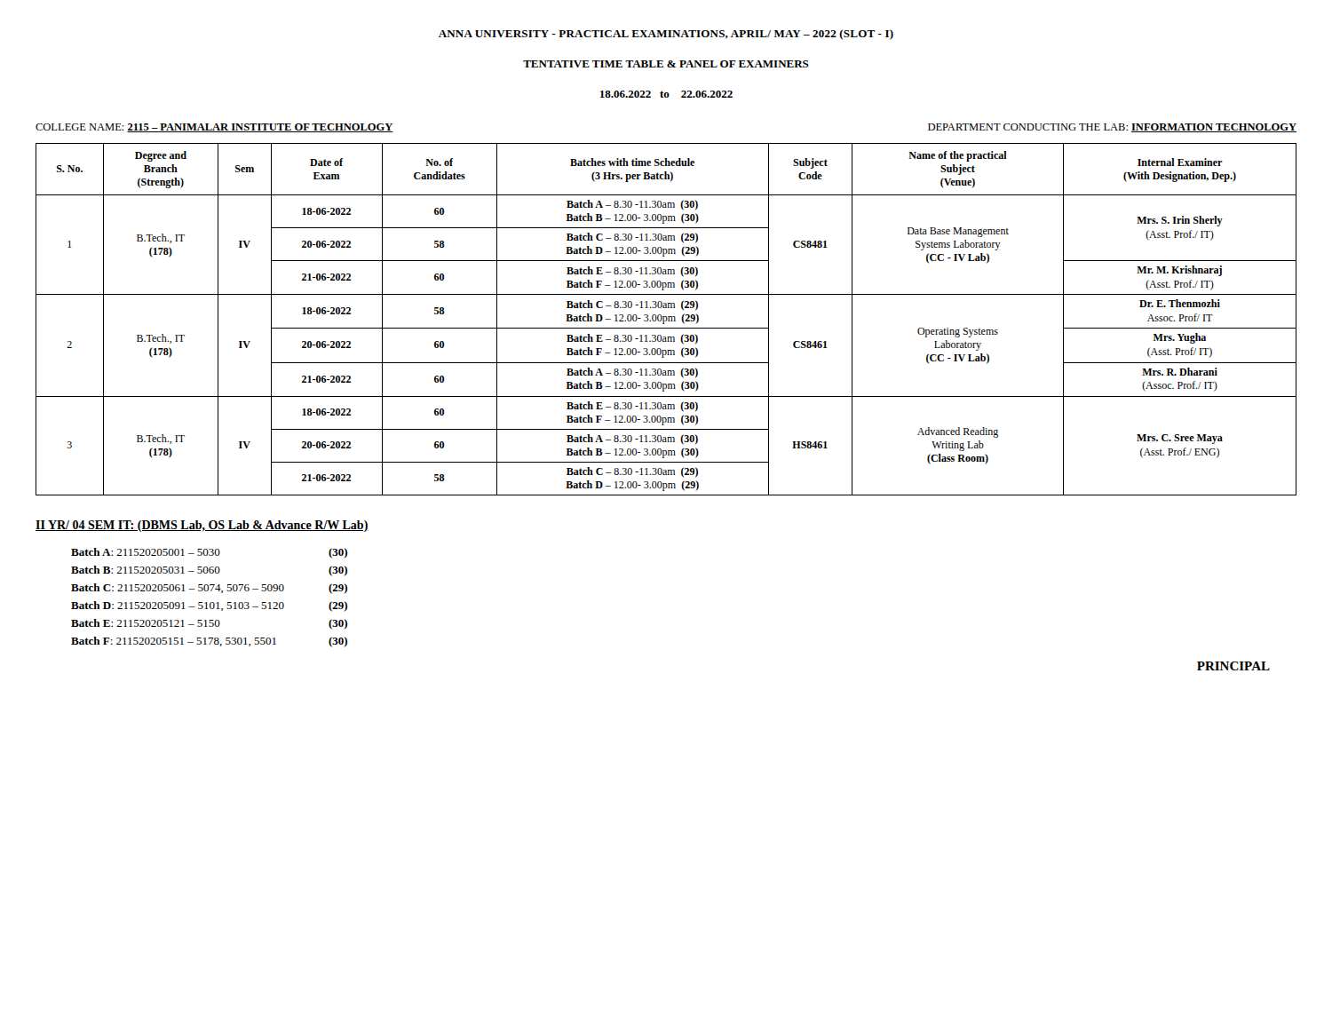ANNA UNIVERSITY - PRACTICAL EXAMINATIONS, APRIL/ MAY – 2022 (SLOT - I)
TENTATIVE TIME TABLE & PANEL OF EXAMINERS
18.06.2022 to 22.06.2022
COLLEGE NAME: 2115 – PANIMALAR INSTITUTE OF TECHNOLOGY
DEPARTMENT CONDUCTING THE LAB: INFORMATION TECHNOLOGY
| S. No. | Degree and Branch (Strength) | Sem | Date of Exam | No. of Candidates | Batches with time Schedule (3 Hrs. per Batch) | Subject Code | Name of the practical Subject (Venue) | Internal Examiner (With Designation, Dep.) |
| --- | --- | --- | --- | --- | --- | --- | --- | --- |
| 1 | B.Tech., IT (178) | IV | 18-06-2022 | 60 | Batch A – 8.30 -11.30am (30) Batch B – 12.00- 3.00pm (30) | CS8481 | Data Base Management Systems Laboratory (CC - IV Lab) | Mrs. S. Irin Sherly (Asst. Prof./ IT) |
| 20-06-2022 | 58 | Batch C – 8.30 -11.30am (29) Batch D – 12.00- 3.00pm (29) |
| 21-06-2022 | 60 | Batch E – 8.30 -11.30am (30) Batch F – 12.00- 3.00pm (30) | Mr. M. Krishnaraj (Asst. Prof./ IT) |
| 2 | B.Tech., IT (178) | IV | 18-06-2022 | 58 | Batch C – 8.30 -11.30am (29) Batch D – 12.00- 3.00pm (29) | CS8461 | Operating Systems Laboratory (CC - IV Lab) | Dr. E. Thenmozhi Assoc. Prof/ IT |
| 20-06-2022 | 60 | Batch E – 8.30 -11.30am (30) Batch F – 12.00- 3.00pm (30) | Mrs. Yugha (Asst. Prof/ IT) |
| 21-06-2022 | 60 | Batch A – 8.30 -11.30am (30) Batch B – 12.00- 3.00pm (30) | Mrs. R. Dharani (Assoc. Prof./ IT) |
| 3 | B.Tech., IT (178) | IV | 18-06-2022 | 60 | Batch E – 8.30 -11.30am (30) Batch F – 12.00- 3.00pm (30) | HS8461 | Advanced Reading Writing Lab (Class Room) | Mrs. C. Sree Maya (Asst. Prof./ ENG) |
| 20-06-2022 | 60 | Batch A – 8.30 -11.30am (30) Batch B – 12.00- 3.00pm (30) |
| 21-06-2022 | 58 | Batch C – 8.30 -11.30am (29) Batch D – 12.00- 3.00pm (29) |
II YR/ 04 SEM IT: (DBMS Lab, OS Lab & Advance R/W Lab)
| Batch A : 211520205001 – 5030 | (30) |
| Batch B : 211520205031 – 5060 | (30) |
| Batch C : 211520205061 – 5074, 5076 – 5090 | (29) |
| Batch D : 211520205091 – 5101, 5103 – 5120 | (29) |
| Batch E : 211520205121 – 5150 | (30) |
| Batch F : 211520205151 – 5178, 5301, 5501 | (30) |
PRINCIPAL